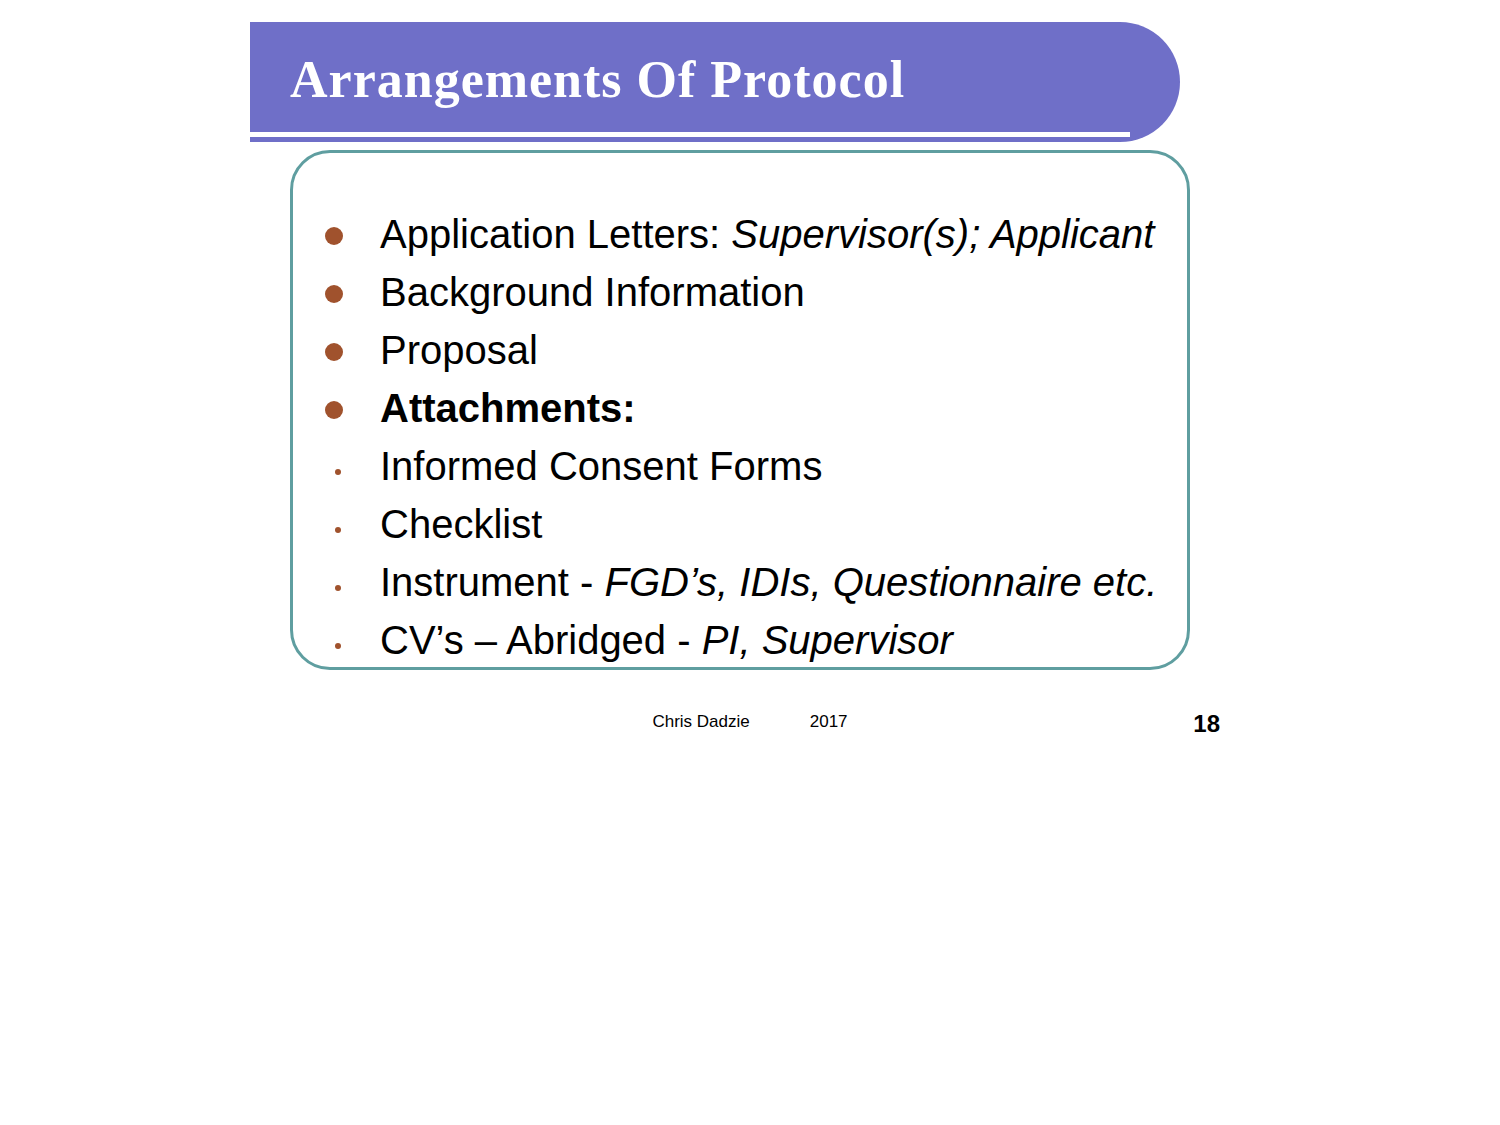Arrangements Of Protocol
Application Letters: Supervisor(s); Applicant
Background Information
Proposal
Attachments:
Informed Consent Forms
Checklist
Instrument - FGD’s, IDIs, Questionnaire etc.
CV’s – Abridged - PI, Supervisor
Chris Dadzie 2017
18